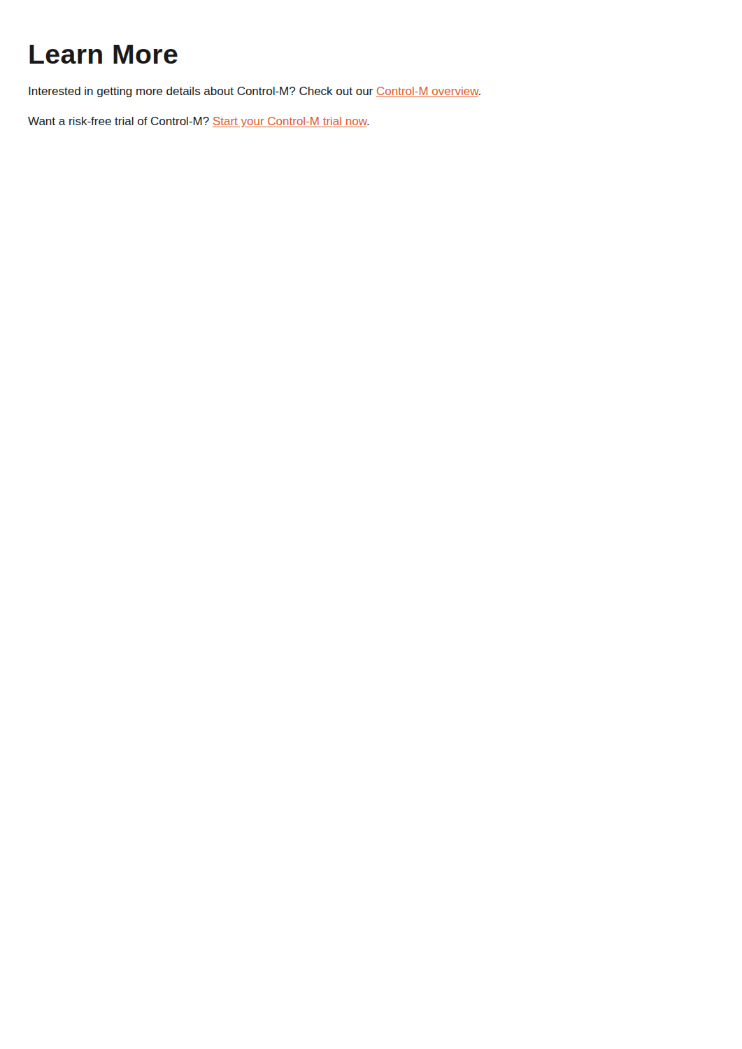Learn More
Interested in getting more details about Control-M? Check out our Control-M overview.
Want a risk-free trial of Control-M? Start your Control-M trial now.